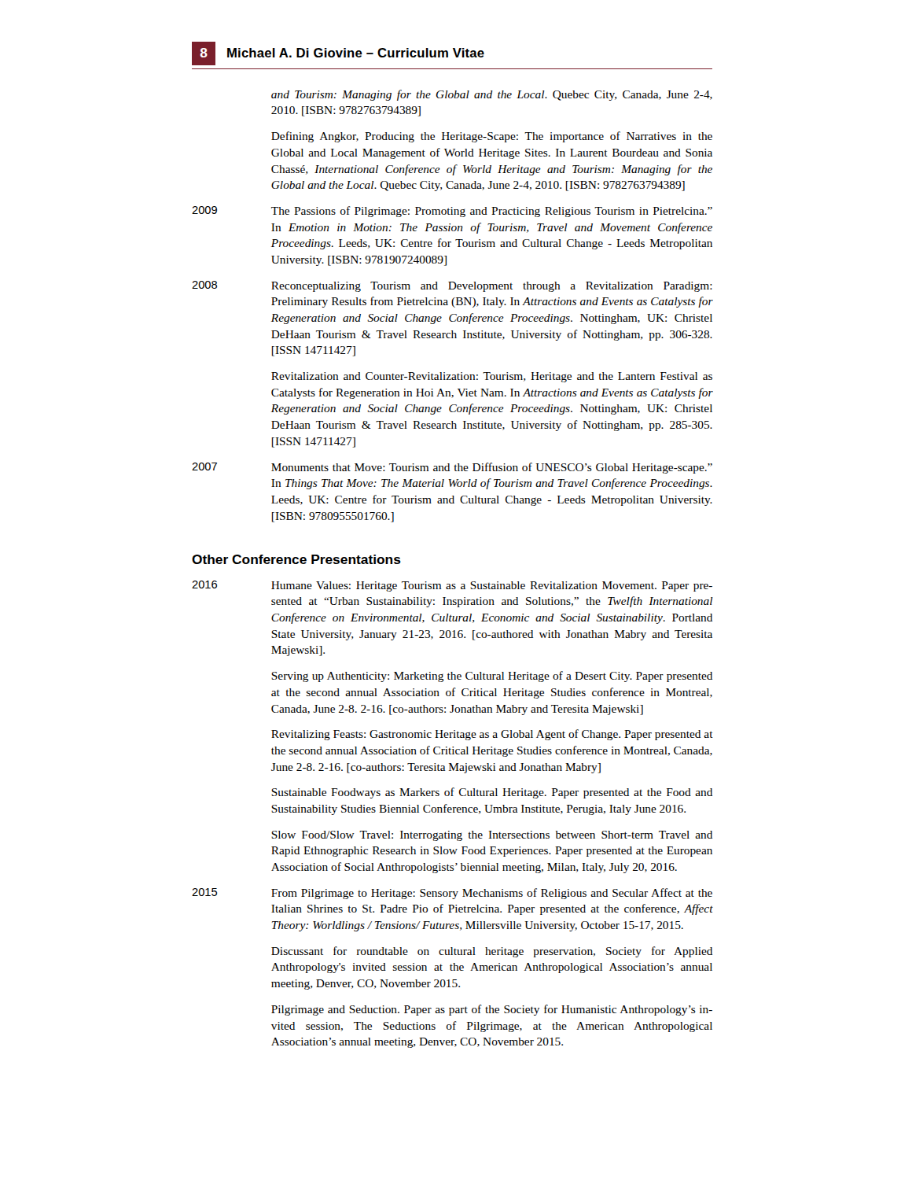8
Michael A. Di Giovine – Curriculum Vitae
and Tourism: Managing for the Global and the Local. Quebec City, Canada, June 2-4, 2010. [ISBN: 9782763794389]
Defining Angkor, Producing the Heritage-Scape: The importance of Narratives in the Global and Local Management of World Heritage Sites. In Laurent Bourdeau and Sonia Chassé, International Conference of World Heritage and Tourism: Managing for the Global and the Local. Quebec City, Canada, June 2-4, 2010. [ISBN: 9782763794389]
2009
The Passions of Pilgrimage: Promoting and Practicing Religious Tourism in Pietrelcina.” In Emotion in Motion: The Passion of Tourism, Travel and Movement Conference Proceedings. Leeds, UK: Centre for Tourism and Cultural Change - Leeds Metropolitan University. [ISBN: 9781907240089]
2008
Reconceptualizing Tourism and Development through a Revitalization Paradigm: Preliminary Results from Pietrelcina (BN), Italy. In Attractions and Events as Catalysts for Regeneration and Social Change Conference Proceedings. Nottingham, UK: Christel DeHaan Tourism & Travel Research Institute, University of Nottingham, pp. 306-328. [ISSN 14711427]
Revitalization and Counter-Revitalization: Tourism, Heritage and the Lantern Festival as Catalysts for Regeneration in Hoi An, Viet Nam. In Attractions and Events as Catalysts for Regeneration and Social Change Conference Proceedings. Nottingham, UK: Christel DeHaan Tourism & Travel Research Institute, University of Nottingham, pp. 285-305. [ISSN 14711427]
2007
Monuments that Move: Tourism and the Diffusion of UNESCO’s Global Heritage-scape.” In Things That Move: The Material World of Tourism and Travel Conference Proceedings. Leeds, UK: Centre for Tourism and Cultural Change - Leeds Metropolitan University. [ISBN: 9780955501760.]
Other Conference Presentations
2016
Humane Values: Heritage Tourism as a Sustainable Revitalization Movement. Paper presented at “Urban Sustainability: Inspiration and Solutions,” the Twelfth International Conference on Environmental, Cultural, Economic and Social Sustainability. Portland State University, January 21-23, 2016. [co-authored with Jonathan Mabry and Teresita Majewski].
Serving up Authenticity: Marketing the Cultural Heritage of a Desert City. Paper presented at the second annual Association of Critical Heritage Studies conference in Montreal, Canada, June 2-8. 2-16. [co-authors: Jonathan Mabry and Teresita Majewski]
Revitalizing Feasts: Gastronomic Heritage as a Global Agent of Change. Paper presented at the second annual Association of Critical Heritage Studies conference in Montreal, Canada, June 2-8. 2-16. [co-authors: Teresita Majewski and Jonathan Mabry]
Sustainable Foodways as Markers of Cultural Heritage. Paper presented at the Food and Sustainability Studies Biennial Conference, Umbra Institute, Perugia, Italy June 2016.
Slow Food/Slow Travel: Interrogating the Intersections between Short-term Travel and Rapid Ethnographic Research in Slow Food Experiences. Paper presented at the European Association of Social Anthropologists’ biennial meeting, Milan, Italy, July 20, 2016.
2015
From Pilgrimage to Heritage: Sensory Mechanisms of Religious and Secular Affect at the Italian Shrines to St. Padre Pio of Pietrelcina. Paper presented at the conference, Affect Theory: Worldlings / Tensions/ Futures, Millersville University, October 15-17, 2015.
Discussant for roundtable on cultural heritage preservation, Society for Applied Anthropology's invited session at the American Anthropological Association’s annual meeting, Denver, CO, November 2015.
Pilgrimage and Seduction. Paper as part of the Society for Humanistic Anthropology’s invited session, The Seductions of Pilgrimage, at the American Anthropological Association’s annual meeting, Denver, CO, November 2015.